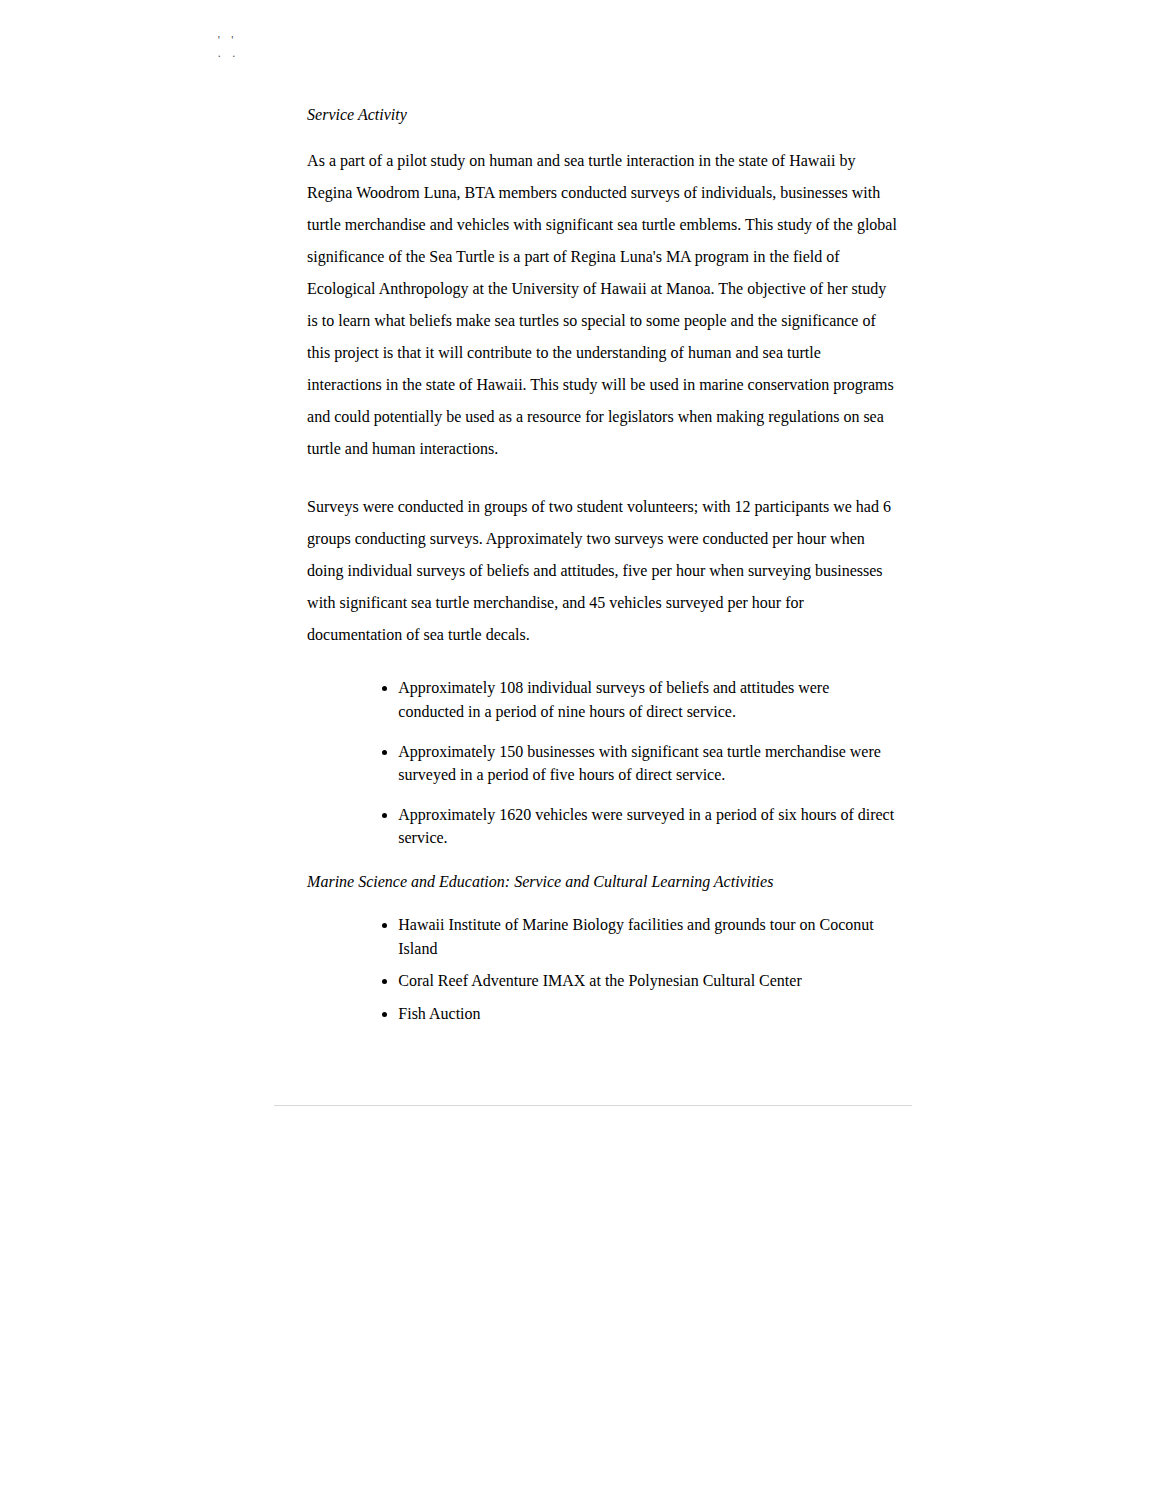' '
. .
Service Activity
As a part of a pilot study on human and sea turtle interaction in the state of Hawaii by Regina Woodrom Luna, BTA members conducted surveys of individuals, businesses with turtle merchandise and vehicles with significant sea turtle emblems. This study of the global significance of the Sea Turtle is a part of Regina Luna's MA program in the field of Ecological Anthropology at the University of Hawaii at Manoa. The objective of her study is to learn what beliefs make sea turtles so special to some people and the significance of this project is that it will contribute to the understanding of human and sea turtle interactions in the state of Hawaii. This study will be used in marine conservation programs and could potentially be used as a resource for legislators when making regulations on sea turtle and human interactions.
Surveys were conducted in groups of two student volunteers; with 12 participants we had 6 groups conducting surveys. Approximately two surveys were conducted per hour when doing individual surveys of beliefs and attitudes, five per hour when surveying businesses with significant sea turtle merchandise, and 45 vehicles surveyed per hour for documentation of sea turtle decals.
Approximately 108 individual surveys of beliefs and attitudes were conducted in a period of nine hours of direct service.
Approximately 150 businesses with significant sea turtle merchandise were surveyed in a period of five hours of direct service.
Approximately 1620 vehicles were surveyed in a period of six hours of direct service.
Marine Science and Education: Service and Cultural Learning Activities
Hawaii Institute of Marine Biology facilities and grounds tour on Coconut Island
Coral Reef Adventure IMAX at the Polynesian Cultural Center
Fish Auction